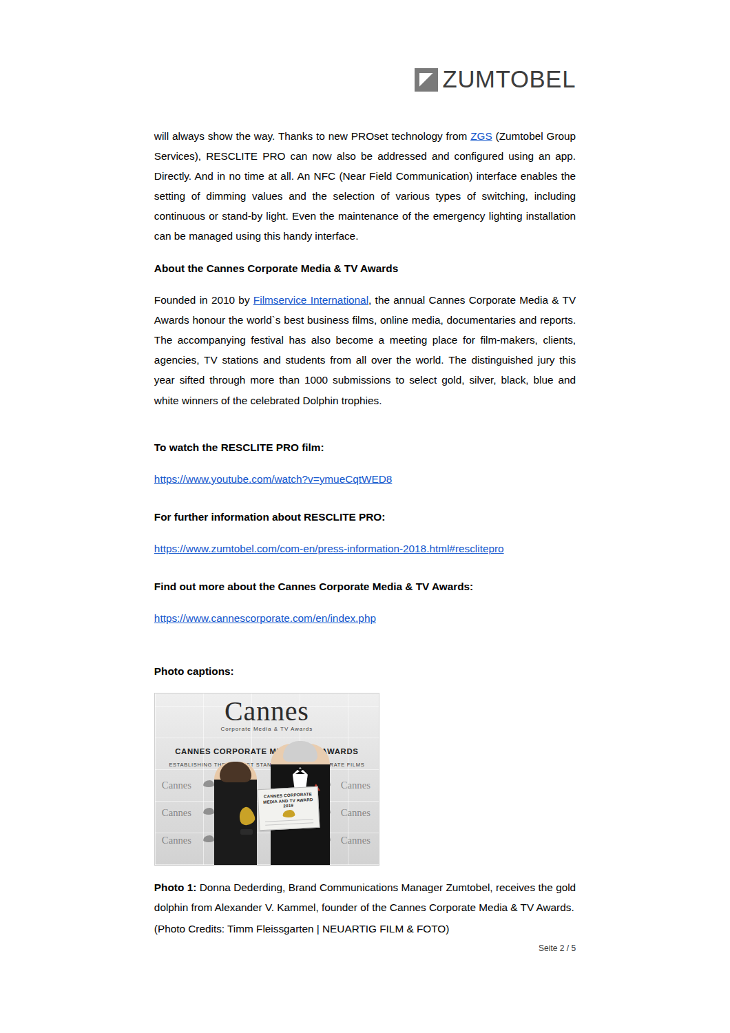ZUMTOBEL
will always show the way. Thanks to new PROset technology from ZGS (Zumtobel Group Services), RESCLITE PRO can now also be addressed and configured using an app. Directly. And in no time at all. An NFC (Near Field Communication) interface enables the setting of dimming values and the selection of various types of switching, including continuous or stand-by light. Even the maintenance of the emergency lighting installation can be managed using this handy interface.
About the Cannes Corporate Media & TV Awards
Founded in 2010 by Filmservice International, the annual Cannes Corporate Media & TV Awards honour the world`s best business films, online media, documentaries and reports. The accompanying festival has also become a meeting place for film-makers, clients, agencies, TV stations and students from all over the world. The distinguished jury this year sifted through more than 1000 submissions to select gold, silver, black, blue and white winners of the celebrated Dolphin trophies.
To watch the RESCLITE PRO film:
https://www.youtube.com/watch?v=ymueCqtWED8
For further information about RESCLITE PRO:
https://www.zumtobel.com/com-en/press-information-2018.html#resclitepro
Find out more about the Cannes Corporate Media & TV Awards:
https://www.cannescorporate.com/en/index.php
Photo captions:
Cannes
Corporate Media & TV Awards
CANNES CORPORATE MEDIA & TV AWARDS ESTABLISHING THE HIGHEST STANDARDS FOR CORPORATE FILMS
Cannes
Cannes
Cannes
Cannes
Cannes
Cannes
CANNES CORPORATE
MEDIA AND TV AWARD
2019
Photo 1: Donna Dederding, Brand Communications Manager Zumtobel, receives the gold dolphin from Alexander V. Kammel, founder of the Cannes Corporate Media & TV Awards.
(Photo Credits: Timm Fleissgarten | NEUARTIG FILM & FOTO)
Seite 2 / 5